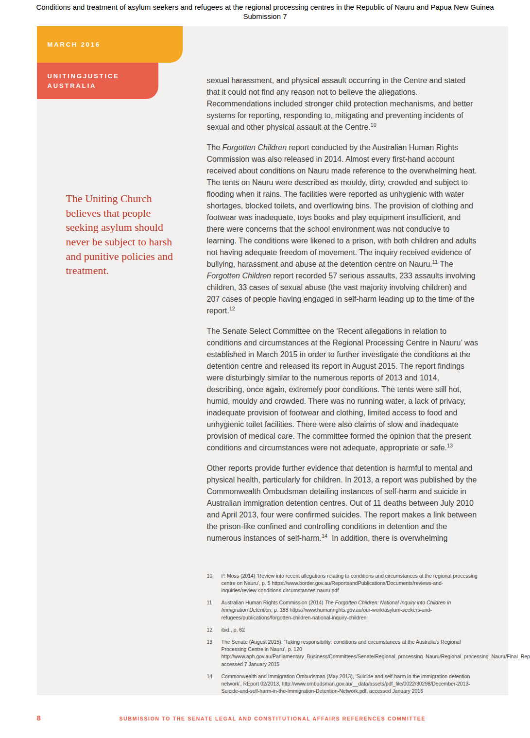Conditions and treatment of asylum seekers and refugees at the regional processing centres in the Republic of Nauru and Papua New Guinea
Submission 7
March 2016
UnitingJustice Australia
The Uniting Church believes that people seeking asylum should never be subject to harsh and punitive policies and treatment.
sexual harassment, and physical assault occurring in the Centre and stated that it could not find any reason not to believe the allegations. Recommendations included stronger child protection mechanisms, and better systems for reporting, responding to, mitigating and preventing incidents of sexual and other physical assault at the Centre.10
The Forgotten Children report conducted by the Australian Human Rights Commission was also released in 2014. Almost every first-hand account received about conditions on Nauru made reference to the overwhelming heat. The tents on Nauru were described as mouldy, dirty, crowded and subject to flooding when it rains. The facilities were reported as unhygienic with water shortages, blocked toilets, and overflowing bins. The provision of clothing and footwear was inadequate, toys books and play equipment insufficient, and there were concerns that the school environment was not conducive to learning. The conditions were likened to a prison, with both children and adults not having adequate freedom of movement. The inquiry received evidence of bullying, harassment and abuse at the detention centre on Nauru.11 The Forgotten Children report recorded 57 serious assaults, 233 assaults involving children, 33 cases of sexual abuse (the vast majority involving children) and 207 cases of people having engaged in self-harm leading up to the time of the report.12
The Senate Select Committee on the ‘Recent allegations in relation to conditions and circumstances at the Regional Processing Centre in Nauru’ was established in March 2015 in order to further investigate the conditions at the detention centre and released its report in August 2015. The report findings were disturbingly similar to the numerous reports of 2013 and 1014, describing, once again, extremely poor conditions. The tents were still hot, humid, mouldy and crowded. There was no running water, a lack of privacy, inadequate provision of footwear and clothing, limited access to food and unhygienic toilet facilities. There were also claims of slow and inadequate provision of medical care. The committee formed the opinion that the present conditions and circumstances were not adequate, appropriate or safe.13
Other reports provide further evidence that detention is harmful to mental and physical health, particularly for children. In 2013, a report was published by the Commonwealth Ombudsman detailing instances of self-harm and suicide in Australian immigration detention centres. Out of 11 deaths between July 2010 and April 2013, four were confirmed suicides. The report makes a link between the prison-like confined and controlling conditions in detention and the numerous instances of self-harm.14 In addition, there is overwhelming
10 P. Moss (2014) ‘Review into recent allegations relating to conditions and circumstances at the regional processing centre on Nauru’, p. 5 https://www.border.gov.au/ReportsandPublications/Documents/reviews-and-inquiries/review-conditions-circumstances-nauru.pdf
11 Australian Human Rights Commission (2014) The Forgotten Children: National Inquiry into Children in Immigration Detention, p. 188 https://www.humanrights.gov.au/our-work/asylum-seekers-and-refugees/publications/forgotten-children-national-inquiry-children
12ibid., p. 62
13 The Senate (August 2015), ‘Taking responsibility: conditions and circumstances at the Australia’s Regional Processing Centre in Nauru’, p. 120 http://www.aph.gov.au/Parliamentary_Business/Committees/Senate/Regional_processing_Nauru/Regional_processing_Nauru/Final_Report, accessed 7 January 2015
14 Commonwealth and Immigration Ombudsman (May 2013), ‘Suicide and self-harm in the immigration detention network’, REport 02/2013, http://www.ombudsman.gov.au/__data/assets/pdf_file/0022/30298/December-2013-Suicide-and-self-harm-in-the-Immigration-Detention-Network.pdf, accessed January 2016
8
Submission to the Senate Legal and Constitutional Affairs References Committee